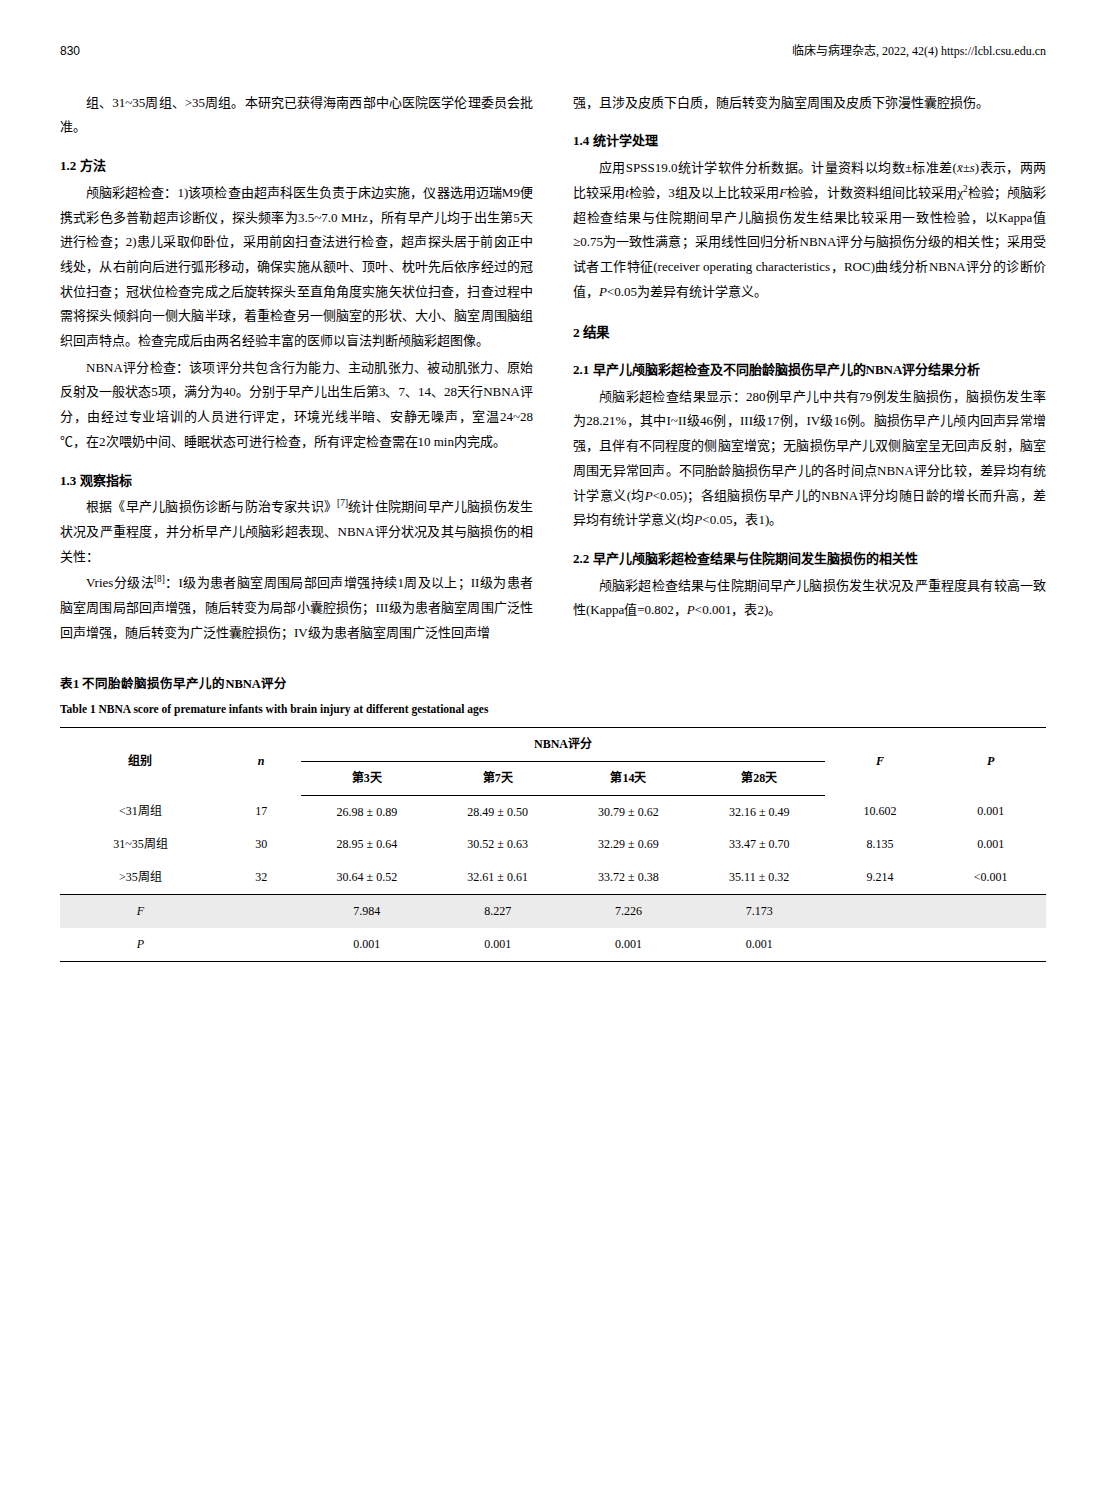830 临床与病理杂志, 2022, 42(4) https://lcbl.csu.edu.cn
组、31~35周组、>35周组。本研究已获得海南西部中心医院医学伦理委员会批准。
1.2 方法
颅脑彩超检查：1)该项检查由超声科医生负责于床边实施，仪器选用迈瑞M9便携式彩色多普勒超声诊断仪，探头频率为3.5~7.0 MHz，所有早产儿均于出生第5天进行检查；2)患儿采取仰卧位，采用前囟扫查法进行检查，超声探头居于前囟正中线处，从右前向后进行弧形移动，确保实施从额叶、顶叶、枕叶先后依序经过的冠状位扫查；冠状位检查完成之后旋转探头至直角角度实施矢状位扫查，扫查过程中需将探头倾斜向一侧大脑半球，着重检查另一侧脑室的形状、大小、脑室周围脑组织回声特点。检查完成后由两名经验丰富的医师以盲法判断颅脑彩超图像。
NBNA评分检查：该项评分共包含行为能力、主动肌张力、被动肌张力、原始反射及一般状态5项，满分为40。分别于早产儿出生后第3、7、14、28天行NBNA评分，由经过专业培训的人员进行评定，环境光线半暗、安静无噪声，室温24~28 ℃，在2次喂奶中间、睡眠状态可进行检查，所有评定检查需在10 min内完成。
1.3 观察指标
根据《早产儿脑损伤诊断与防治专家共识》[7]统计住院期间早产儿脑损伤发生状况及严重程度，并分析早产儿颅脑彩超表现、NBNA评分状况及其与脑损伤的相关性：
Vries分级法[8]：I级为患者脑室周围局部回声增强持续1周及以上；II级为患者脑室周围局部回声增强，随后转变为局部小囊腔损伤；III级为患者脑室周围广泛性回声增强，随后转变为广泛性囊腔损伤；IV级为患者脑室周围广泛性回声增
强，且涉及皮质下白质，随后转变为脑室周围及皮质下弥漫性囊腔损伤。
1.4 统计学处理
应用SPSS19.0统计学软件分析数据。计量资料以均数±标准差(x̄±s)表示，两两比较采用t检验，3组及以上比较采用F检验，计数资料组间比较采用χ2检验；颅脑彩超检查结果与住院期间早产儿脑损伤发生结果比较采用一致性检验，以Kappa值≥0.75为一致性满意；采用线性回归分析NBNA评分与脑损伤分级的相关性；采用受试者工作特征(receiver operating characteristics，ROC)曲线分析NBNA评分的诊断价值，P<0.05为差异有统计学意义。
2 结果
2.1 早产儿颅脑彩超检查及不同胎龄脑损伤早产儿的NBNA评分结果分析
颅脑彩超检查结果显示：280例早产儿中共有79例发生脑损伤，脑损伤发生率为28.21%，其中I~II级46例，III级17例，IV级16例。脑损伤早产儿颅内回声异常增强，且伴有不同程度的侧脑室增宽；无脑损伤早产儿双侧脑室呈无回声反射，脑室周围无异常回声。不同胎龄脑损伤早产儿的各时间点NBNA评分比较，差异均有统计学意义(均P<0.05)；各组脑损伤早产儿的NBNA评分均随日龄的增长而升高，差异均有统计学意义(均P<0.05，表1)。
2.2 早产儿颅脑彩超检查结果与住院期间发生脑损伤的相关性
颅脑彩超检查结果与住院期间早产儿脑损伤发生状况及严重程度具有较高一致性(Kappa值=0.802，P<0.001，表2)。
表1 不同胎龄脑损伤早产儿的NBNA评分
Table 1 NBNA score of premature infants with brain injury at different gestational ages
| 组别 | n | NBNA评分 | F | P |
| --- | --- | --- | --- | --- |
| 第3天 | 第7天 | 第14天 | 第28天 |
| <31周组 | 17 | 26.98 ± 0.89 | 28.49 ± 0.50 | 30.79 ± 0.62 | 32.16 ± 0.49 | 10.602 | 0.001 |
| 31~35周组 | 30 | 28.95 ± 0.64 | 30.52 ± 0.63 | 32.29 ± 0.69 | 33.47 ± 0.70 | 8.135 | 0.001 |
| >35周组 | 32 | 30.64 ± 0.52 | 32.61 ± 0.61 | 33.72 ± 0.38 | 35.11 ± 0.32 | 9.214 | <0.001 |
| F | | 7.984 | 8.227 | 7.226 | 7.173 | | |
| P | | 0.001 | 0.001 | 0.001 | 0.001 | | |